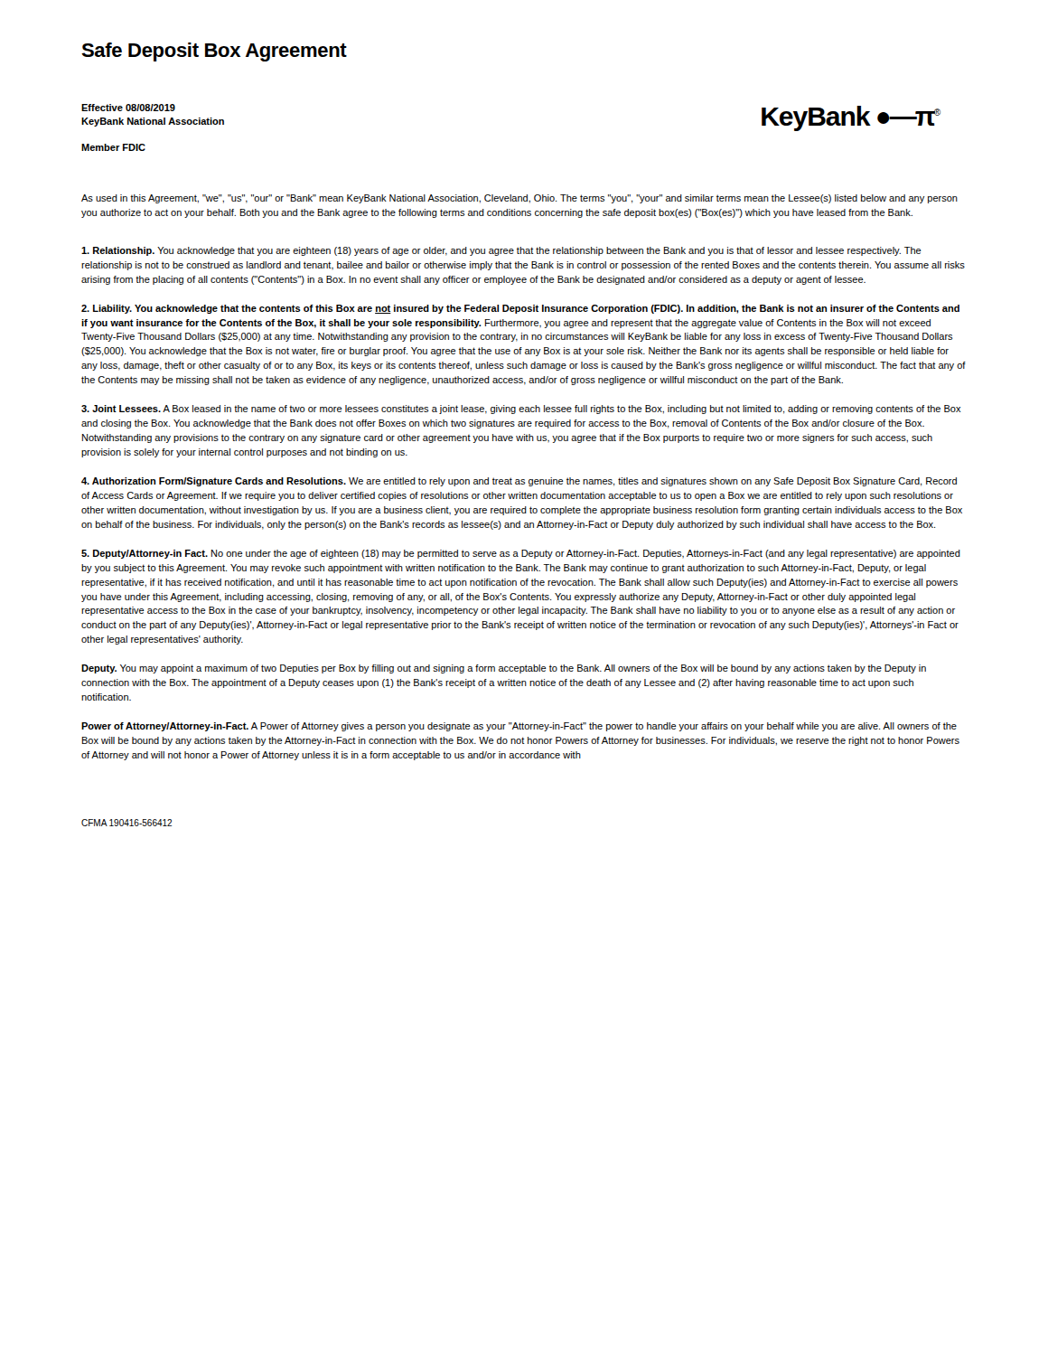Safe Deposit Box Agreement
Effective 08/08/2019
KeyBank National Association
Member FDIC
KeyBank●—π®
As used in this Agreement, "we", "us", "our" or "Bank" mean KeyBank National Association, Cleveland, Ohio. The terms "you", "your" and similar terms mean the Lessee(s) listed below and any person you authorize to act on your behalf. Both you and the Bank agree to the following terms and conditions concerning the safe deposit box(es) ("Box(es)") which you have leased from the Bank.
1. Relationship. You acknowledge that you are eighteen (18) years of age or older, and you agree that the relationship between the Bank and you is that of lessor and lessee respectively. The relationship is not to be construed as landlord and tenant, bailee and bailor or otherwise imply that the Bank is in control or possession of the rented Boxes and the contents therein. You assume all risks arising from the placing of all contents ("Contents") in a Box. In no event shall any officer or employee of the Bank be designated and/or considered as a deputy or agent of lessee.
2. Liability. You acknowledge that the contents of this Box are not insured by the Federal Deposit Insurance Corporation (FDIC). In addition, the Bank is not an insurer of the Contents and if you want insurance for the Contents of the Box, it shall be your sole responsibility. Furthermore, you agree and represent that the aggregate value of Contents in the Box will not exceed Twenty-Five Thousand Dollars ($25,000) at any time. Notwithstanding any provision to the contrary, in no circumstances will KeyBank be liable for any loss in excess of Twenty-Five Thousand Dollars ($25,000). You acknowledge that the Box is not water, fire or burglar proof. You agree that the use of any Box is at your sole risk. Neither the Bank nor its agents shall be responsible or held liable for any loss, damage, theft or other casualty of or to any Box, its keys or its contents thereof, unless such damage or loss is caused by the Bank's gross negligence or willful misconduct. The fact that any of the Contents may be missing shall not be taken as evidence of any negligence, unauthorized access, and/or of gross negligence or willful misconduct on the part of the Bank.
3. Joint Lessees. A Box leased in the name of two or more lessees constitutes a joint lease, giving each lessee full rights to the Box, including but not limited to, adding or removing contents of the Box and closing the Box. You acknowledge that the Bank does not offer Boxes on which two signatures are required for access to the Box, removal of Contents of the Box and/or closure of the Box. Notwithstanding any provisions to the contrary on any signature card or other agreement you have with us, you agree that if the Box purports to require two or more signers for such access, such provision is solely for your internal control purposes and not binding on us.
4. Authorization Form/Signature Cards and Resolutions. We are entitled to rely upon and treat as genuine the names, titles and signatures shown on any Safe Deposit Box Signature Card, Record of Access Cards or Agreement. If we require you to deliver certified copies of resolutions or other written documentation acceptable to us to open a Box we are entitled to rely upon such resolutions or other written documentation, without investigation by us. If you are a business client, you are required to complete the appropriate business resolution form granting certain individuals access to the Box on behalf of the business. For individuals, only the person(s) on the Bank's records as lessee(s) and an Attorney-in-Fact or Deputy duly authorized by such individual shall have access to the Box.
5. Deputy/Attorney-in Fact. No one under the age of eighteen (18) may be permitted to serve as a Deputy or Attorney-in-Fact. Deputies, Attorneys-in-Fact (and any legal representative) are appointed by you subject to this Agreement. You may revoke such appointment with written notification to the Bank. The Bank may continue to grant authorization to such Attorney-in-Fact, Deputy, or legal representative, if it has received notification, and until it has reasonable time to act upon notification of the revocation. The Bank shall allow such Deputy(ies) and Attorney-in-Fact to exercise all powers you have under this Agreement, including accessing, closing, removing of any, or all, of the Box's Contents. You expressly authorize any Deputy, Attorney-in-Fact or other duly appointed legal representative access to the Box in the case of your bankruptcy, insolvency, incompetency or other legal incapacity. The Bank shall have no liability to you or to anyone else as a result of any action or conduct on the part of any Deputy(ies)', Attorney-in-Fact or legal representative prior to the Bank's receipt of written notice of the termination or revocation of any such Deputy(ies)', Attorneys'-in Fact or other legal representatives' authority.
Deputy. You may appoint a maximum of two Deputies per Box by filling out and signing a form acceptable to the Bank. All owners of the Box will be bound by any actions taken by the Deputy in connection with the Box. The appointment of a Deputy ceases upon (1) the Bank's receipt of a written notice of the death of any Lessee and (2) after having reasonable time to act upon such notification.
Power of Attorney/Attorney-in-Fact. A Power of Attorney gives a person you designate as your "Attorney-in-Fact" the power to handle your affairs on your behalf while you are alive. All owners of the Box will be bound by any actions taken by the Attorney-in-Fact in connection with the Box. We do not honor Powers of Attorney for businesses. For individuals, we reserve the right not to honor Powers of Attorney and will not honor a Power of Attorney unless it is in a form acceptable to us and/or in accordance with
CFMA 190416-566412